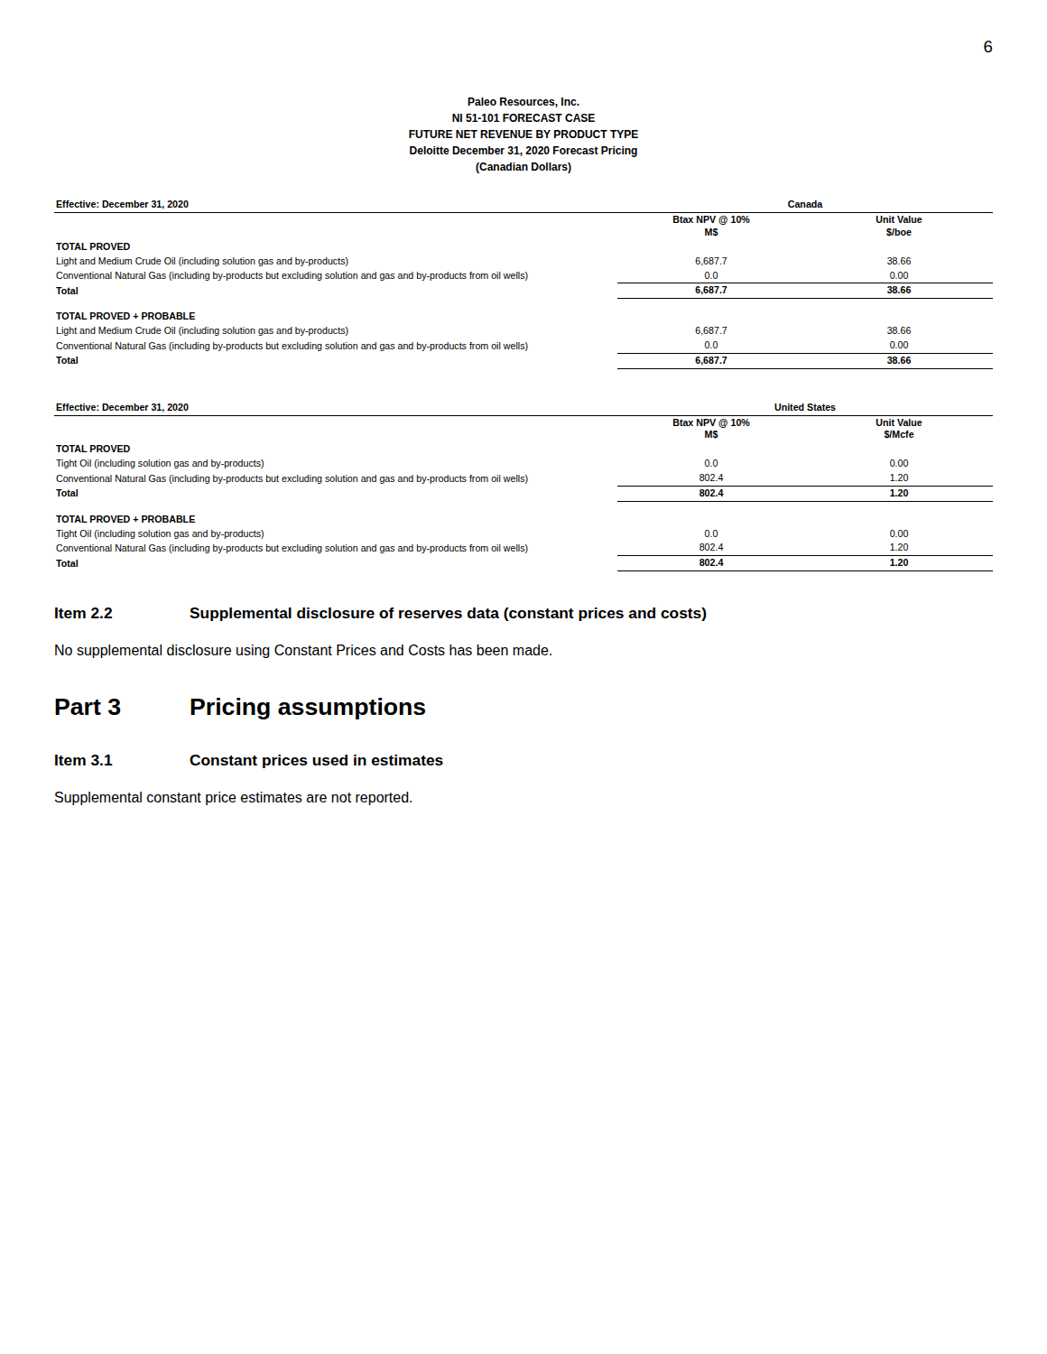6
Paleo Resources, Inc.
NI 51-101 FORECAST CASE
FUTURE NET REVENUE BY PRODUCT TYPE
Deloitte December 31, 2020 Forecast Pricing
(Canadian Dollars)
| Effective: December 31, 2020 | Canada |
| | Btax NPV @ 10% M$ | Unit Value $/boe |
| TOTAL PROVED | | |
| Light and Medium Crude Oil (including solution gas and by-products) | 6,687.7 | 38.66 |
| Conventional Natural Gas (including by-products but excluding solution and gas and by-products from oil wells) | 0.0 | 0.00 |
| Total | 6,687.7 | 38.66 |
| TOTAL PROVED + PROBABLE | | |
| Light and Medium Crude Oil (including solution gas and by-products) | 6,687.7 | 38.66 |
| Conventional Natural Gas (including by-products but excluding solution and gas and by-products from oil wells) | 0.0 | 0.00 |
| Total | 6,687.7 | 38.66 |
| Effective: December 31, 2020 | United States |
| | Btax NPV @ 10% M$ | Unit Value $/Mcfe |
| TOTAL PROVED | | |
| Tight Oil (including solution gas and by-products) | 0.0 | 0.00 |
| Conventional Natural Gas (including by-products but excluding solution and gas and by-products from oil wells) | 802.4 | 1.20 |
| Total | 802.4 | 1.20 |
| TOTAL PROVED + PROBABLE | | |
| Tight Oil (including solution gas and by-products) | 0.0 | 0.00 |
| Conventional Natural Gas (including by-products but excluding solution and gas and by-products from oil wells) | 802.4 | 1.20 |
| Total | 802.4 | 1.20 |
Item 2.2 Supplemental disclosure of reserves data (constant prices and costs)
No supplemental disclosure using Constant Prices and Costs has been made.
Part 3 Pricing assumptions
Item 3.1 Constant prices used in estimates
Supplemental constant price estimates are not reported.